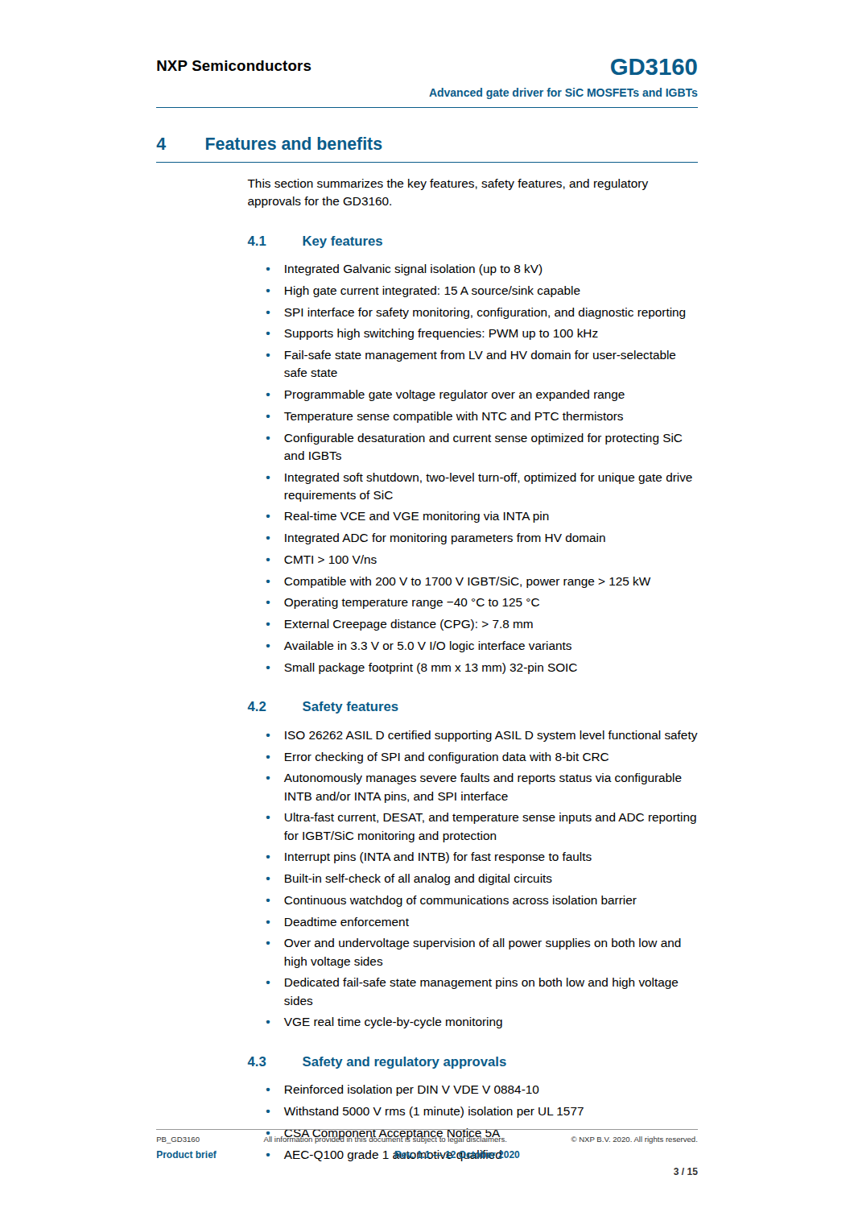NXP Semiconductors
GD3160
Advanced gate driver for SiC MOSFETs and IGBTs
4 Features and benefits
This section summarizes the key features, safety features, and regulatory approvals for the GD3160.
4.1 Key features
Integrated Galvanic signal isolation (up to 8 kV)
High gate current integrated: 15 A source/sink capable
SPI interface for safety monitoring, configuration, and diagnostic reporting
Supports high switching frequencies: PWM up to 100 kHz
Fail-safe state management from LV and HV domain for user-selectable safe state
Programmable gate voltage regulator over an expanded range
Temperature sense compatible with NTC and PTC thermistors
Configurable desaturation and current sense optimized for protecting SiC and IGBTs
Integrated soft shutdown, two-level turn-off, optimized for unique gate drive requirements of SiC
Real-time VCE and VGE monitoring via INTA pin
Integrated ADC for monitoring parameters from HV domain
CMTI > 100 V/ns
Compatible with 200 V to 1700 V IGBT/SiC, power range > 125 kW
Operating temperature range −40 °C to 125 °C
External Creepage distance (CPG): > 7.8 mm
Available in 3.3 V or 5.0 V I/O logic interface variants
Small package footprint (8 mm x 13 mm) 32-pin SOIC
4.2 Safety features
ISO 26262 ASIL D certified supporting ASIL D system level functional safety
Error checking of SPI and configuration data with 8-bit CRC
Autonomously manages severe faults and reports status via configurable INTB and/or INTA pins, and SPI interface
Ultra-fast current, DESAT, and temperature sense inputs and ADC reporting for IGBT/SiC monitoring and protection
Interrupt pins (INTA and INTB) for fast response to faults
Built-in self-check of all analog and digital circuits
Continuous watchdog of communications across isolation barrier
Deadtime enforcement
Over and undervoltage supervision of all power supplies on both low and high voltage sides
Dedicated fail-safe state management pins on both low and high voltage sides
VGE real time cycle-by-cycle monitoring
4.3 Safety and regulatory approvals
Reinforced isolation per DIN V VDE V 0884-10
Withstand 5000 V rms (1 minute) isolation per UL 1577
CSA Component Acceptance Notice 5A
AEC-Q100 grade 1 automotive qualified
PB_GD3160
All information provided in this document is subject to legal disclaimers.
© NXP B.V. 2020. All rights reserved.
Product brief
Rev. 1.1 — 12 October 2020
3 / 15